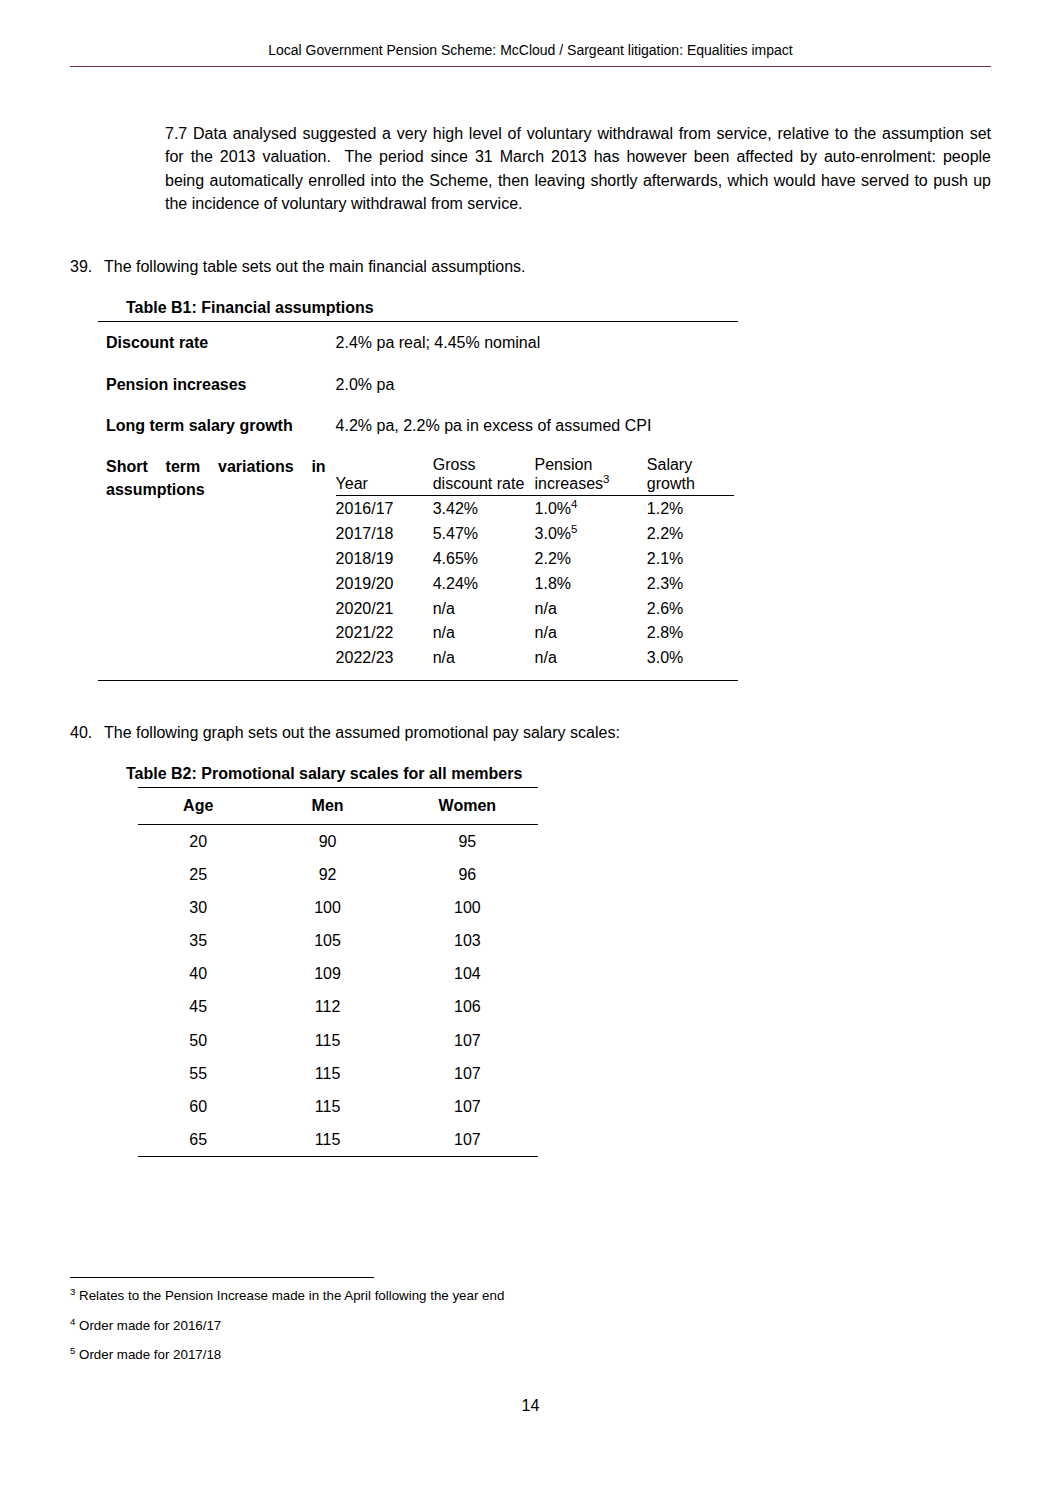Local Government Pension Scheme: McCloud / Sargeant litigation: Equalities impact
7.7 Data analysed suggested a very high level of voluntary withdrawal from service, relative to the assumption set for the 2013 valuation. The period since 31 March 2013 has however been affected by auto-enrolment: people being automatically enrolled into the Scheme, then leaving shortly afterwards, which would have served to push up the incidence of voluntary withdrawal from service.
39. The following table sets out the main financial assumptions.
Table B1: Financial assumptions
| Discount rate | 2.4% pa real; 4.45% nominal |
| Pension increases | 2.0% pa |
| Long term salary growth | 4.2% pa, 2.2% pa in excess of assumed CPI |
| Short term variations in assumptions | / Year / Gross discount rate / Pension increases 3 / Salary growth / / --- / --- / --- / --- / / 2016/17 / 3.42% / 1.0% 4 / 1.2% / / 2017/18 / 5.47% / 3.0% 5 / 2.2% / / 2018/19 / 4.65% / 2.2% / 2.1% / / 2019/20 / 4.24% / 1.8% / 2.3% / / 2020/21 / n/a / n/a / 2.6% / / 2021/22 / n/a / n/a / 2.8% / / 2022/23 / n/a / n/a / 3.0% / |
40. The following graph sets out the assumed promotional pay salary scales:
Table B2: Promotional salary scales for all members
| Age | Men | Women |
| --- | --- | --- |
| 20 | 90 | 95 |
| 25 | 92 | 96 |
| 30 | 100 | 100 |
| 35 | 105 | 103 |
| 40 | 109 | 104 |
| 45 | 112 | 106 |
| 50 | 115 | 107 |
| 55 | 115 | 107 |
| 60 | 115 | 107 |
| 65 | 115 | 107 |
3 Relates to the Pension Increase made in the April following the year end
4 Order made for 2016/17
5 Order made for 2017/18
14